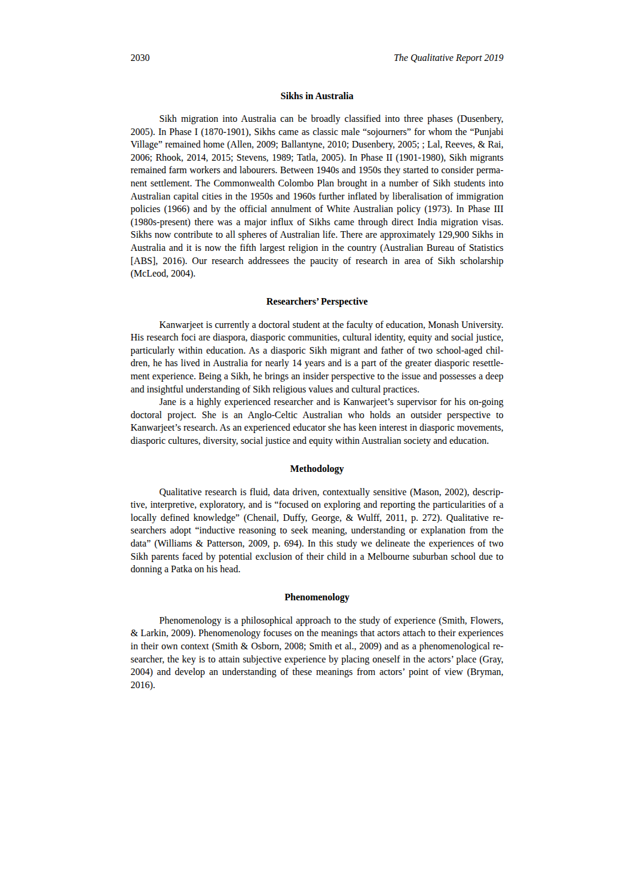2030 The Qualitative Report 2019
Sikhs in Australia
Sikh migration into Australia can be broadly classified into three phases (Dusenbery, 2005). In Phase I (1870-1901), Sikhs came as classic male “sojourners” for whom the “Punjabi Village” remained home (Allen, 2009; Ballantyne, 2010; Dusenbery, 2005; ; Lal, Reeves, & Rai, 2006; Rhook, 2014, 2015; Stevens, 1989; Tatla, 2005). In Phase II (1901-1980), Sikh migrants remained farm workers and labourers. Between 1940s and 1950s they started to consider permanent settlement. The Commonwealth Colombo Plan brought in a number of Sikh students into Australian capital cities in the 1950s and 1960s further inflated by liberalisation of immigration policies (1966) and by the official annulment of White Australian policy (1973). In Phase III (1980s-present) there was a major influx of Sikhs came through direct India migration visas. Sikhs now contribute to all spheres of Australian life. There are approximately 129,900 Sikhs in Australia and it is now the fifth largest religion in the country (Australian Bureau of Statistics [ABS], 2016). Our research addressees the paucity of research in area of Sikh scholarship (McLeod, 2004).
Researchers’ Perspective
Kanwarjeet is currently a doctoral student at the faculty of education, Monash University. His research foci are diaspora, diasporic communities, cultural identity, equity and social justice, particularly within education. As a diasporic Sikh migrant and father of two school-aged children, he has lived in Australia for nearly 14 years and is a part of the greater diasporic resettlement experience. Being a Sikh, he brings an insider perspective to the issue and possesses a deep and insightful understanding of Sikh religious values and cultural practices.
Jane is a highly experienced researcher and is Kanwarjeet’s supervisor for his on-going doctoral project. She is an Anglo-Celtic Australian who holds an outsider perspective to Kanwarjeet’s research. As an experienced educator she has keen interest in diasporic movements, diasporic cultures, diversity, social justice and equity within Australian society and education.
Methodology
Qualitative research is fluid, data driven, contextually sensitive (Mason, 2002), descriptive, interpretive, exploratory, and is “focused on exploring and reporting the particularities of a locally defined knowledge” (Chenail, Duffy, George, & Wulff, 2011, p. 272). Qualitative researchers adopt “inductive reasoning to seek meaning, understanding or explanation from the data” (Williams & Patterson, 2009, p. 694). In this study we delineate the experiences of two Sikh parents faced by potential exclusion of their child in a Melbourne suburban school due to donning a Patka on his head.
Phenomenology
Phenomenology is a philosophical approach to the study of experience (Smith, Flowers, & Larkin, 2009). Phenomenology focuses on the meanings that actors attach to their experiences in their own context (Smith & Osborn, 2008; Smith et al., 2009) and as a phenomenological researcher, the key is to attain subjective experience by placing oneself in the actors’ place (Gray, 2004) and develop an understanding of these meanings from actors’ point of view (Bryman, 2016).